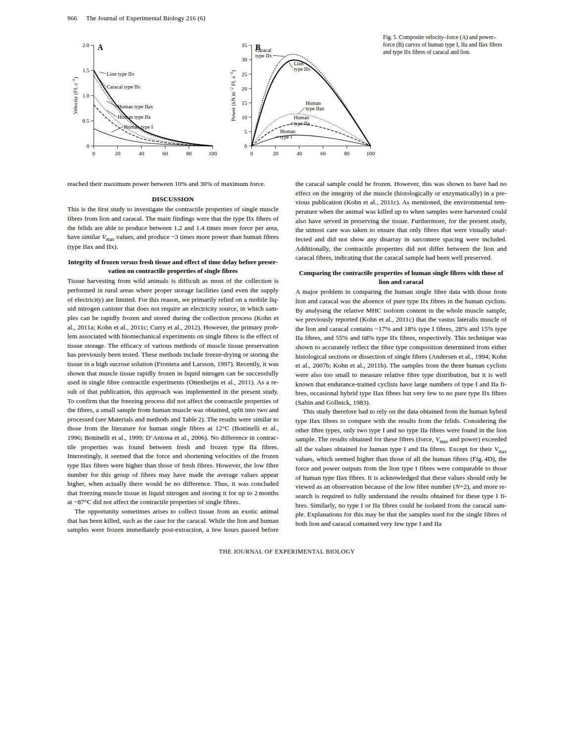966 The Journal of Experimental Biology 216 (6)
0 0.5 1.0 1.5 2.0 0 20 40 60 80 100 Velocity (FL s−1) A Lion type IIx Caracal type IIx Human type IIax Human type IIa Human type I
0 5 10 15 20 25 30 35 0 20 40 60 80 100 Power (kN m−2 FL s−1) B Caracal type IIx Lion type IIx Human type IIax Human type IIa Human type I
Fig. 5. Composite velocity–force (A) and power–force (B) curves of human type I, IIa and IIax fibres and type IIx fibres of caracal and lion.
reached their maximum power between 10% and 30% of maximum force.
DISCUSSION
This is the first study to investigate the contractile properties of single muscle fibres from lion and caracal. The main findings were that the type IIx fibres of the felids are able to produce between 1.2 and 1.4 times more force per area, have similar Vmax values, and produce ~3 times more power than human fibres (type IIax and IIx).
Integrity of frozen versus fresh tissue and effect of time delay before preservation on contractile properties of single fibres
Tissue harvesting from wild animals is difficult as most of the collection is performed in rural areas where proper storage facilities (and even the supply of electricity) are limited. For this reason, we primarily relied on a mobile liquid nitrogen canister that does not require an electricity source, in which samples can be rapidly frozen and stored during the collection process (Kohn et al., 2011a; Kohn et al., 2011c; Curry et al., 2012). However, the primary problem associated with biomechanical experiments on single fibres is the effect of tissue storage. The efficacy of various methods of muscle tissue preservation has previously been tested. These methods include freeze-drying or storing the tissue in a high sucrose solution (Frontera and Larsson, 1997). Recently, it was shown that muscle tissue rapidly frozen in liquid nitrogen can be successfully used in single fibre contractile experiments (Ottenheijm et al., 2011). As a result of that publication, this approach was implemented in the present study. To confirm that the freezing process did not affect the contractile properties of the fibres, a small sample from human muscle was obtained, split into two and processed (see Materials and methods and Table 2). The results were similar to those from the literature for human single fibres at 12°C (Bottinelli et al., 1996; Bottinelli et al., 1999; D’Antona et al., 2006). No difference in contractile properties was found between fresh and frozen type IIa fibres. Interestingly, it seemed that the force and shortening velocities of the frozen type IIax fibres were higher than those of fresh fibres. However, the low fibre number for this group of fibres may have made the average values appear higher, when actually there would be no difference. Thus, it was concluded that freezing muscle tissue in liquid nitrogen and storing it for up to 2 months at −87°C did not affect the contractile properties of single fibres.
The opportunity sometimes arises to collect tissue from an exotic animal that has been killed, such as the case for the caracal. While the lion and human samples were frozen immediately post-extraction, a few hours passed before the caracal sample could be frozen. However, this was shown to have had no effect on the integrity of the muscle (histologically or enzymatically) in a previous publication (Kohn et al., 2011c). As mentioned, the environmental temperature when the animal was killed up to when samples were harvested could also have served in preserving the tissue. Furthermore, for the present study, the utmost care was taken to ensure that only fibres that were visually unaffected and did not show any disarray in sarcomere spacing were included. Additionally, the contractile properties did not differ between the lion and caracal fibres, indicating that the caracal sample had been well preserved.
Comparing the contractile properties of human single fibres with those of lion and caracal
A major problem in comparing the human single fibre data with those from lion and caracal was the absence of pure type IIx fibres in the human cyclists. By analysing the relative MHC isoform content in the whole muscle sample, we previously reported (Kohn et al., 2011c) that the vastus lateralis muscle of the lion and caracal contains ~17% and 18% type I fibres, 28% and 15% type IIa fibres, and 55% and 68% type IIx fibres, respectively. This technique was shown to accurately reflect the fibre type composition determined from either histological sections or dissection of single fibres (Andersen et al., 1994; Kohn et al., 2007b; Kohn et al., 2011b). The samples from the three human cyclists were also too small to measure relative fibre type distribution, but it is well known that endurance-trained cyclists have large numbers of type I and IIa fibres, occasional hybrid type IIax fibres but very few to no pure type IIx fibres (Saltin and Gollnick, 1983).
This study therefore had to rely on the data obtained from the human hybrid type IIax fibres to compare with the results from the felids. Considering the other fibre types, only two type I and no type IIa fibres were found in the lion sample. The results obtained for these fibres (force, Vmax and power) exceeded all the values obtained for human type I and IIa fibres. Except for their Vmax values, which seemed higher than those of all the human fibres (Fig. 4D), the force and power outputs from the lion type I fibres were comparable to those of human type IIax fibres. It is acknowledged that these values should only be viewed as an observation because of the low fibre number (N=2), and more research is required to fully understand the results obtained for these type I fibres. Similarly, no type I or IIa fibres could be isolated from the caracal sample. Explanations for this may be that the samples used for the single fibres of both lion and caracal contained very few type I and IIa
THE JOURNAL OF EXPERIMENTAL BIOLOGY